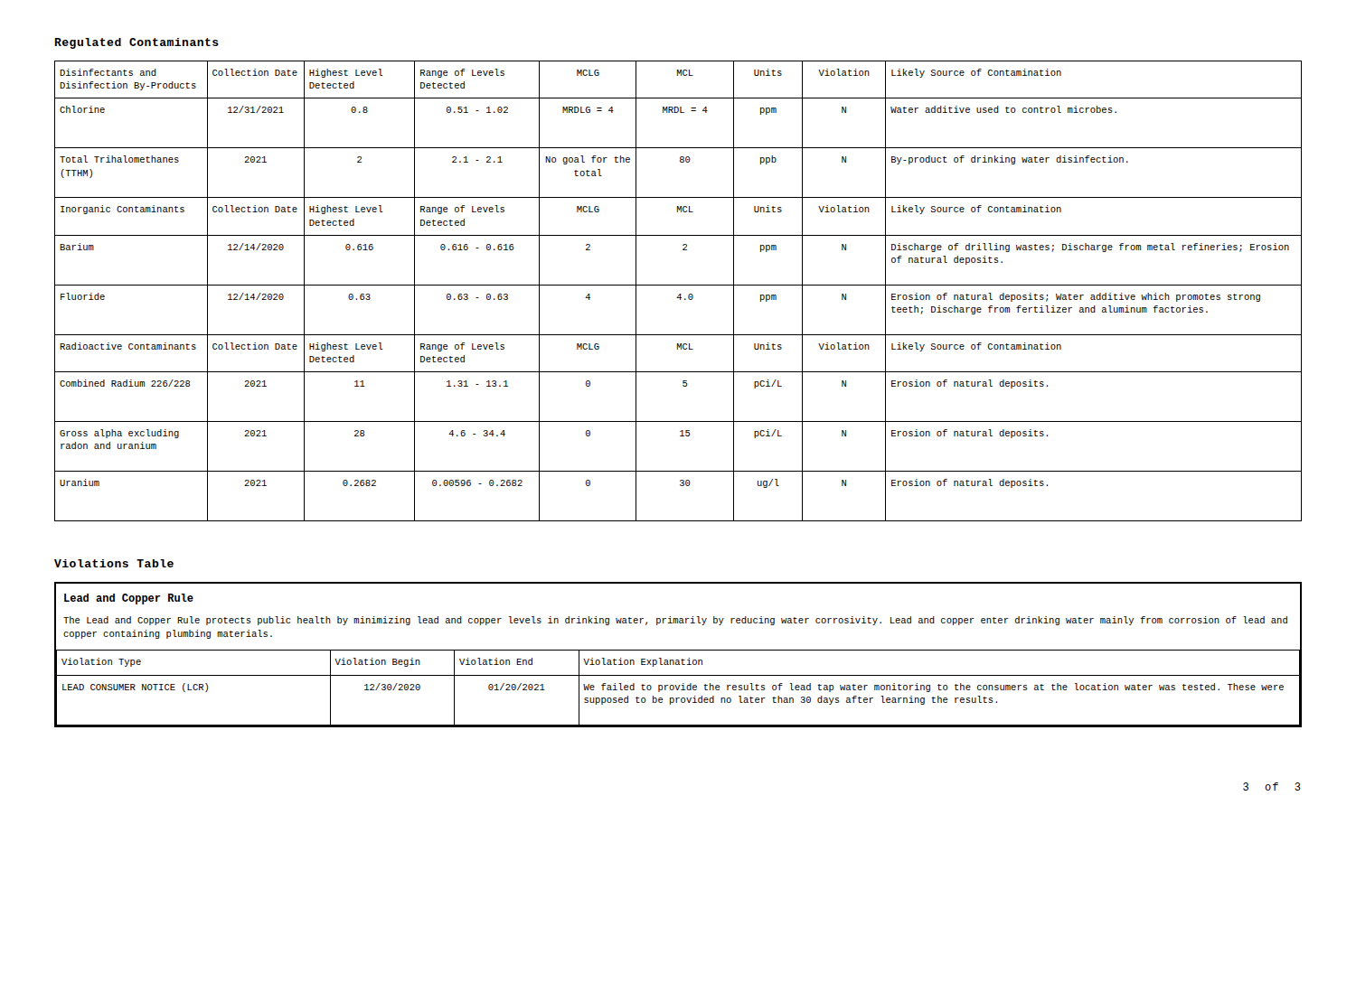Regulated Contaminants
| Disinfectants and Disinfection By-Products | Collection Date | Highest Level Detected | Range of Levels Detected | MCLG | MCL | Units | Violation | Likely Source of Contamination |
| Chlorine | 12/31/2021 | 0.8 | 0.51 - 1.02 | MRDLG = 4 | MRDL = 4 | ppm | N | Water additive used to control microbes. |
| Total Trihalomethanes (TTHM) | 2021 | 2 | 2.1 - 2.1 | No goal for the total | 80 | ppb | N | By-product of drinking water disinfection. |
| Inorganic Contaminants | Collection Date | Highest Level Detected | Range of Levels Detected | MCLG | MCL | Units | Violation | Likely Source of Contamination |
| Barium | 12/14/2020 | 0.616 | 0.616 - 0.616 | 2 | 2 | ppm | N | Discharge of drilling wastes; Discharge from metal refineries; Erosion of natural deposits. |
| Fluoride | 12/14/2020 | 0.63 | 0.63 - 0.63 | 4 | 4.0 | ppm | N | Erosion of natural deposits; Water additive which promotes strong teeth; Discharge from fertilizer and aluminum factories. |
| Radioactive Contaminants | Collection Date | Highest Level Detected | Range of Levels Detected | MCLG | MCL | Units | Violation | Likely Source of Contamination |
| Combined Radium 226/228 | 2021 | 11 | 1.31 - 13.1 | 0 | 5 | pCi/L | N | Erosion of natural deposits. |
| Gross alpha excluding radon and uranium | 2021 | 28 | 4.6 - 34.4 | 0 | 15 | pCi/L | N | Erosion of natural deposits. |
| Uranium | 2021 | 0.2682 | 0.00596 - 0.2682 | 0 | 30 | ug/l | N | Erosion of natural deposits. |
Violations Table
Lead and Copper Rule
The Lead and Copper Rule protects public health by minimizing lead and copper levels in drinking water, primarily by reducing water corrosivity. Lead and copper enter drinking water mainly from corrosion of lead and copper containing plumbing materials.
| Violation Type | Violation Begin | Violation End | Violation Explanation |
| LEAD CONSUMER NOTICE (LCR) | 12/30/2020 | 01/20/2021 | We failed to provide the results of lead tap water monitoring to the consumers at the location water was tested. These were supposed to be provided no later than 30 days after learning the results. |
3 of 3